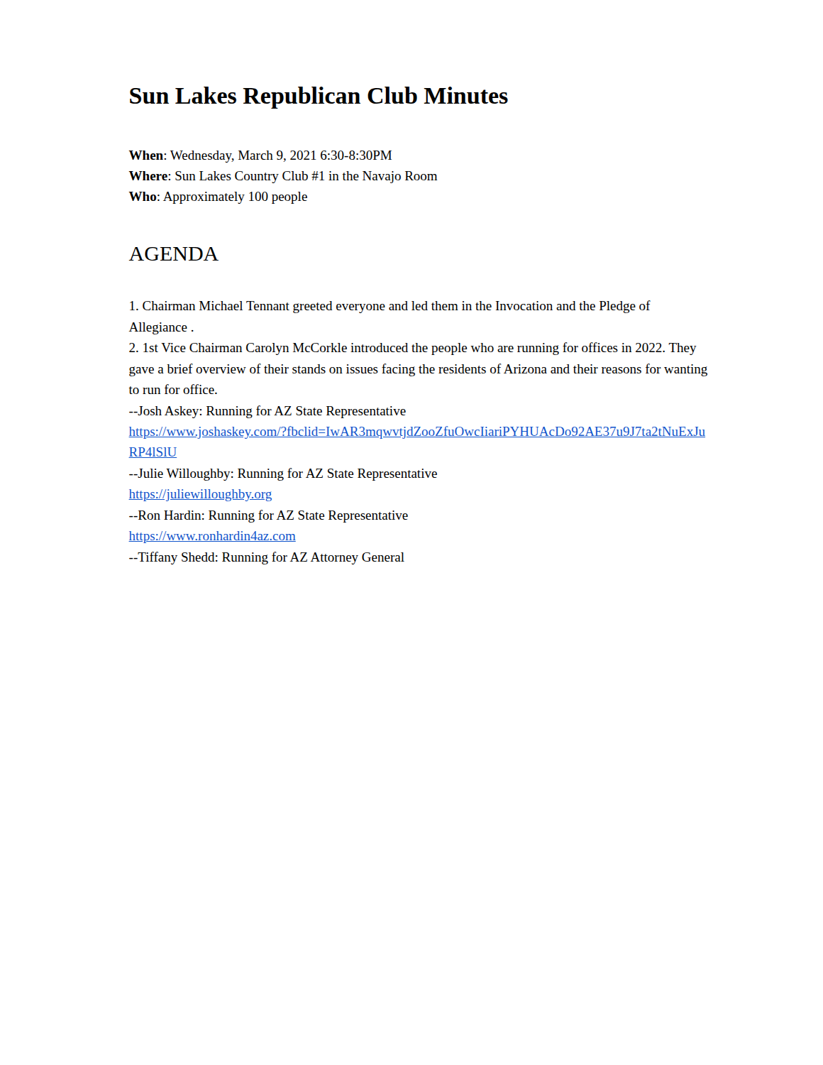Sun Lakes Republican Club Minutes
When: Wednesday, March 9, 2021 6:30-8:30PM
Where: Sun Lakes Country Club #1 in the Navajo Room
Who: Approximately 100 people
AGENDA
1. Chairman Michael Tennant greeted everyone and led them in the Invocation and the Pledge of Allegiance .
2. 1st Vice Chairman Carolyn McCorkle introduced the people who are running for offices in 2022. They gave a brief overview of their stands on issues facing the residents of Arizona and their reasons for wanting to run for office.
--Josh Askey: Running for AZ State Representative
https://www.joshaskey.com/?fbclid=IwAR3mqwvtjdZooZfuOwcIiariPYHUAcDo92AE37u9J7ta2tNuExJuRP4lSlU
--Julie Willoughby: Running for AZ State Representative
https://juliewilloughby.org
--Ron Hardin: Running for AZ State Representative
https://www.ronhardin4az.com
--Tiffany Shedd: Running for AZ Attorney General